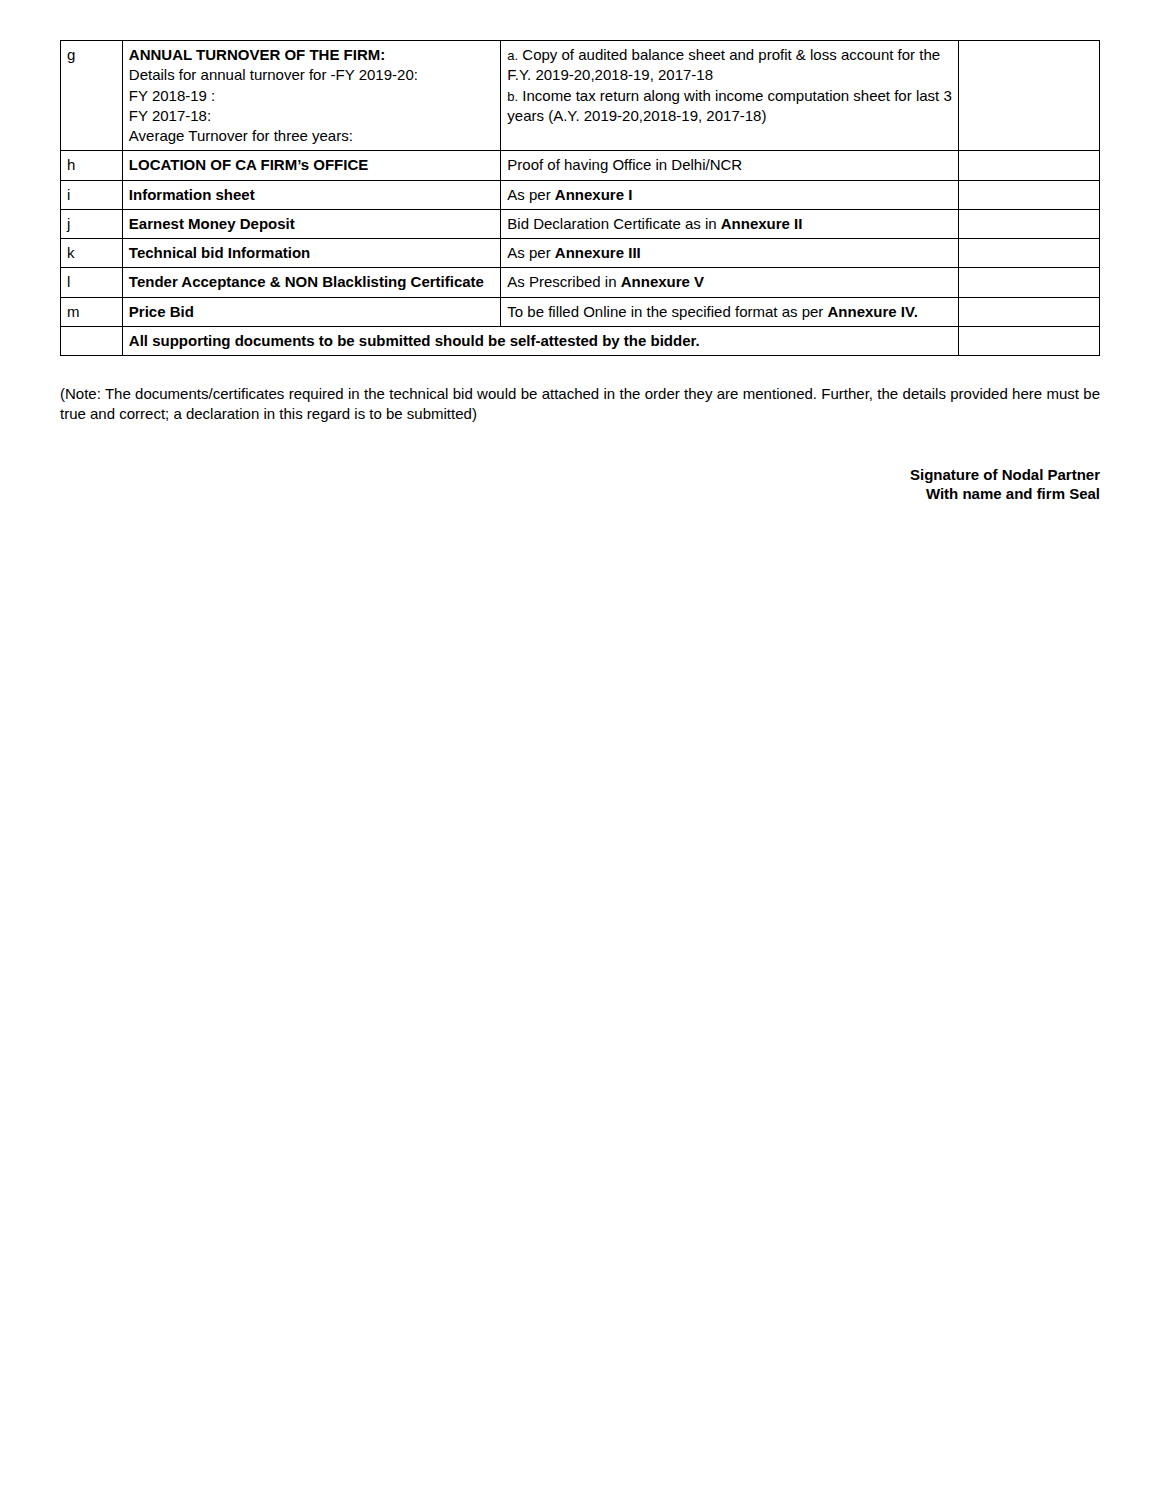| g | ANNUAL TURNOVER OF THE FIRM: Details for annual turnover for -FY 2019-20: FY 2018-19 : FY 2017-18: Average Turnover for three years: | a. Copy of audited balance sheet and profit & loss account for the F.Y. 2019-20,2018-19, 2017-18 b. Income tax return along with income computation sheet for last 3 years (A.Y. 2019-20,2018-19, 2017-18) | |
| h | LOCATION OF CA FIRM’s OFFICE | Proof of having Office in Delhi/NCR | |
| i | Information sheet | As per Annexure I | |
| j | Earnest Money Deposit | Bid Declaration Certificate as in Annexure II | |
| k | Technical bid Information | As per Annexure III | |
| l | Tender Acceptance & NON Blacklisting Certificate | As Prescribed in Annexure V | |
| m | Price Bid | To be filled Online in the specified format as per Annexure IV. | |
| | All supporting documents to be submitted should be self-attested by the bidder. | |
(Note: The documents/certificates required in the technical bid would be attached in the order they are mentioned. Further, the details provided here must be true and correct; a declaration in this regard is to be submitted)
Signature of Nodal Partner
With name and firm Seal